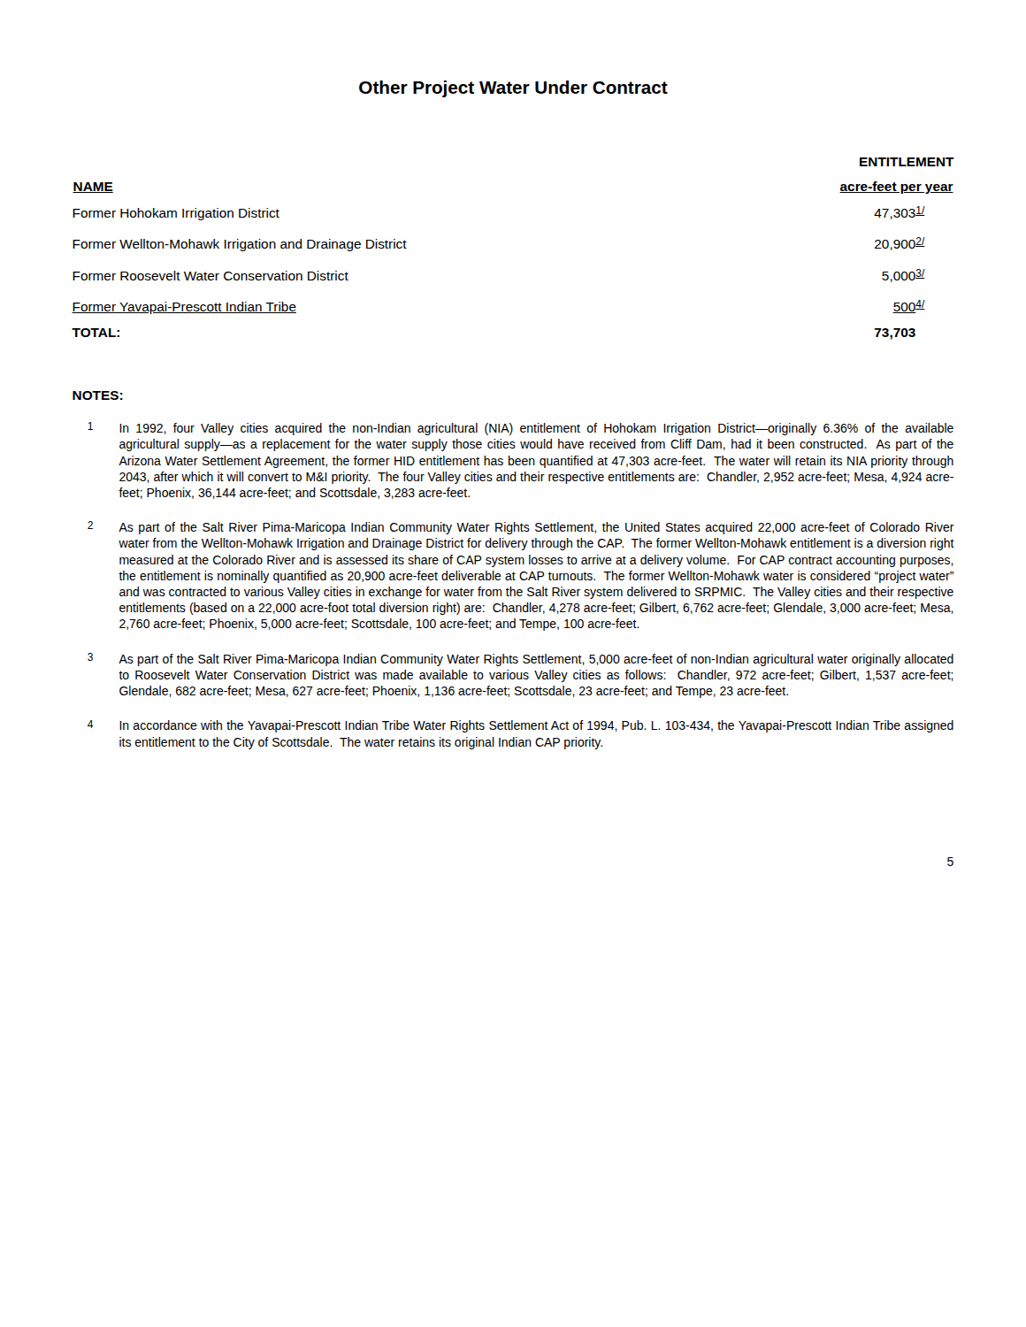Other Project Water Under Contract
| | ENTITLEMENT |
| NAME | acre-feet per year |
| Former Hohokam Irrigation District | 47,303 | 1/ |
| Former Wellton-Mohawk Irrigation and Drainage District | 20,900 | 2/ |
| Former Roosevelt Water Conservation District | 5,000 | 3/ |
| Former Yavapai-Prescott Indian Tribe | 500 | 4/ |
| TOTAL: | 73,703 | |
NOTES:
In 1992, four Valley cities acquired the non-Indian agricultural (NIA) entitlement of Hohokam Irrigation District—originally 6.36% of the available agricultural supply—as a replacement for the water supply those cities would have received from Cliff Dam, had it been constructed. As part of the Arizona Water Settlement Agreement, the former HID entitlement has been quantified at 47,303 acre-feet. The water will retain its NIA priority through 2043, after which it will convert to M&I priority. The four Valley cities and their respective entitlements are: Chandler, 2,952 acre-feet; Mesa, 4,924 acre-feet; Phoenix, 36,144 acre-feet; and Scottsdale, 3,283 acre-feet.
As part of the Salt River Pima-Maricopa Indian Community Water Rights Settlement, the United States acquired 22,000 acre-feet of Colorado River water from the Wellton-Mohawk Irrigation and Drainage District for delivery through the CAP. The former Wellton-Mohawk entitlement is a diversion right measured at the Colorado River and is assessed its share of CAP system losses to arrive at a delivery volume. For CAP contract accounting purposes, the entitlement is nominally quantified as 20,900 acre-feet deliverable at CAP turnouts. The former Wellton-Mohawk water is considered “project water” and was contracted to various Valley cities in exchange for water from the Salt River system delivered to SRPMIC. The Valley cities and their respective entitlements (based on a 22,000 acre-foot total diversion right) are: Chandler, 4,278 acre-feet; Gilbert, 6,762 acre-feet; Glendale, 3,000 acre-feet; Mesa, 2,760 acre-feet; Phoenix, 5,000 acre-feet; Scottsdale, 100 acre-feet; and Tempe, 100 acre-feet.
As part of the Salt River Pima-Maricopa Indian Community Water Rights Settlement, 5,000 acre-feet of non-Indian agricultural water originally allocated to Roosevelt Water Conservation District was made available to various Valley cities as follows: Chandler, 972 acre-feet; Gilbert, 1,537 acre-feet; Glendale, 682 acre-feet; Mesa, 627 acre-feet; Phoenix, 1,136 acre-feet; Scottsdale, 23 acre-feet; and Tempe, 23 acre-feet.
In accordance with the Yavapai-Prescott Indian Tribe Water Rights Settlement Act of 1994, Pub. L. 103-434, the Yavapai-Prescott Indian Tribe assigned its entitlement to the City of Scottsdale. The water retains its original Indian CAP priority.
5